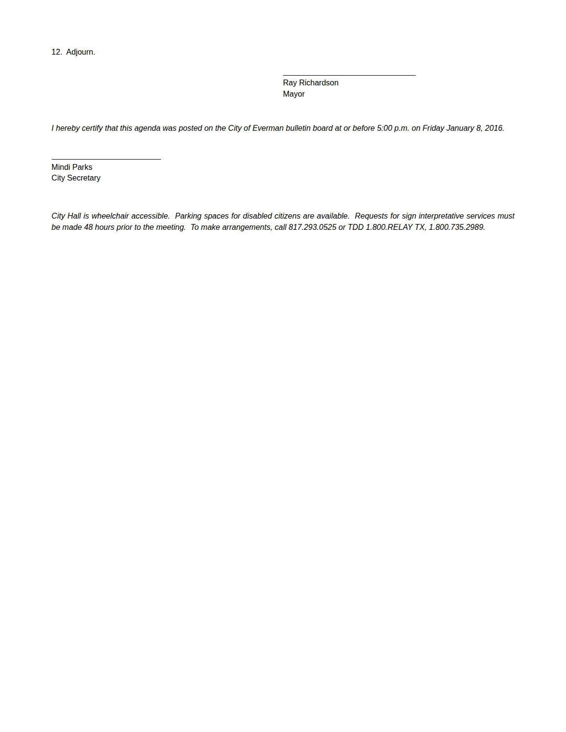12. Adjourn.
Ray Richardson
Mayor
I hereby certify that this agenda was posted on the City of Everman bulletin board at or before 5:00 p.m. on Friday January 8, 2016.
Mindi Parks
City Secretary
City Hall is wheelchair accessible. Parking spaces for disabled citizens are available. Requests for sign interpretative services must be made 48 hours prior to the meeting. To make arrangements, call 817.293.0525 or TDD 1.800.RELAY TX, 1.800.735.2989.